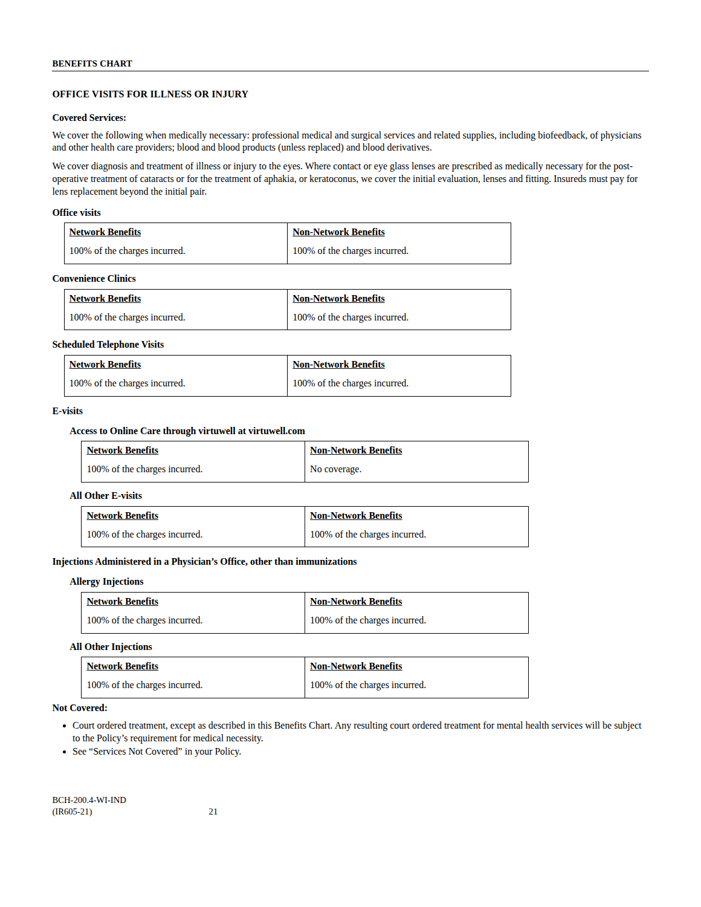BENEFITS CHART
OFFICE VISITS FOR ILLNESS OR INJURY
Covered Services:
We cover the following when medically necessary: professional medical and surgical services and related supplies, including biofeedback, of physicians and other health care providers; blood and blood products (unless replaced) and blood derivatives.
We cover diagnosis and treatment of illness or injury to the eyes. Where contact or eye glass lenses are prescribed as medically necessary for the post-operative treatment of cataracts or for the treatment of aphakia, or keratoconus, we cover the initial evaluation, lenses and fitting. Insureds must pay for lens replacement beyond the initial pair.
Office visits
| Network Benefits 100% of the charges incurred. | Non-Network Benefits 100% of the charges incurred. |
Convenience Clinics
| Network Benefits 100% of the charges incurred. | Non-Network Benefits 100% of the charges incurred. |
Scheduled Telephone Visits
| Network Benefits 100% of the charges incurred. | Non-Network Benefits 100% of the charges incurred. |
E-visits
Access to Online Care through virtuwell at virtuwell.com
| Network Benefits 100% of the charges incurred. | Non-Network Benefits No coverage. |
All Other E-visits
| Network Benefits 100% of the charges incurred. | Non-Network Benefits 100% of the charges incurred. |
Injections Administered in a Physician’s Office, other than immunizations
Allergy Injections
| Network Benefits 100% of the charges incurred. | Non-Network Benefits 100% of the charges incurred. |
All Other Injections
| Network Benefits 100% of the charges incurred. | Non-Network Benefits 100% of the charges incurred. |
Not Covered:
Court ordered treatment, except as described in this Benefits Chart. Any resulting court ordered treatment for mental health services will be subject to the Policy’s requirement for medical necessity.
See “Services Not Covered” in your Policy.
BCH-200.4-WI-IND
(IR605-21) 21